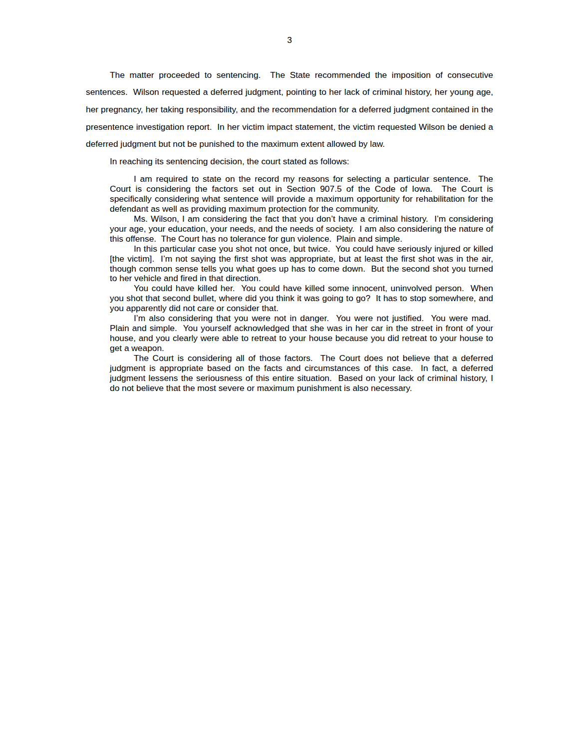3
The matter proceeded to sentencing. The State recommended the imposition of consecutive sentences. Wilson requested a deferred judgment, pointing to her lack of criminal history, her young age, her pregnancy, her taking responsibility, and the recommendation for a deferred judgment contained in the presentence investigation report. In her victim impact statement, the victim requested Wilson be denied a deferred judgment but not be punished to the maximum extent allowed by law.
In reaching its sentencing decision, the court stated as follows:
I am required to state on the record my reasons for selecting a particular sentence. The Court is considering the factors set out in Section 907.5 of the Code of Iowa. The Court is specifically considering what sentence will provide a maximum opportunity for rehabilitation for the defendant as well as providing maximum protection for the community.
Ms. Wilson, I am considering the fact that you don’t have a criminal history. I’m considering your age, your education, your needs, and the needs of society. I am also considering the nature of this offense. The Court has no tolerance for gun violence. Plain and simple.
In this particular case you shot not once, but twice. You could have seriously injured or killed [the victim]. I’m not saying the first shot was appropriate, but at least the first shot was in the air, though common sense tells you what goes up has to come down. But the second shot you turned to her vehicle and fired in that direction.
You could have killed her. You could have killed some innocent, uninvolved person. When you shot that second bullet, where did you think it was going to go? It has to stop somewhere, and you apparently did not care or consider that.
I’m also considering that you were not in danger. You were not justified. You were mad. Plain and simple. You yourself acknowledged that she was in her car in the street in front of your house, and you clearly were able to retreat to your house because you did retreat to your house to get a weapon.
The Court is considering all of those factors. The Court does not believe that a deferred judgment is appropriate based on the facts and circumstances of this case. In fact, a deferred judgment lessens the seriousness of this entire situation. Based on your lack of criminal history, I do not believe that the most severe or maximum punishment is also necessary.